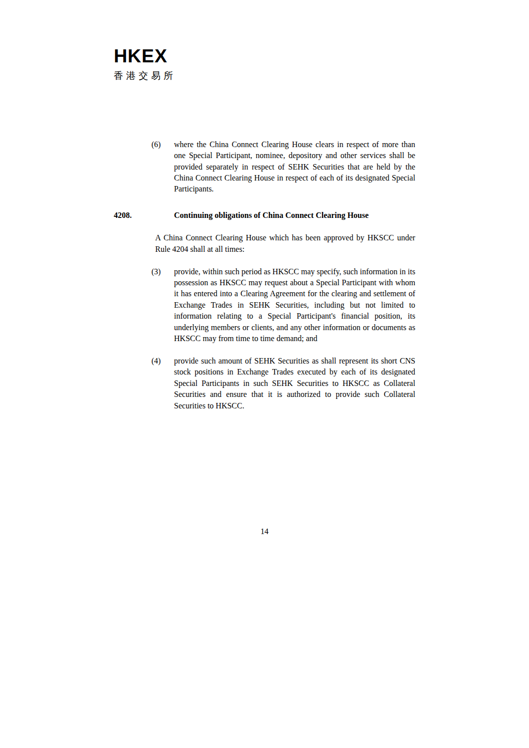HKEX
香港交易所
(6) where the China Connect Clearing House clears in respect of more than one Special Participant, nominee, depository and other services shall be provided separately in respect of SEHK Securities that are held by the China Connect Clearing House in respect of each of its designated Special Participants.
4208. Continuing obligations of China Connect Clearing House
A China Connect Clearing House which has been approved by HKSCC under Rule 4204 shall at all times:
(3) provide, within such period as HKSCC may specify, such information in its possession as HKSCC may request about a Special Participant with whom it has entered into a Clearing Agreement for the clearing and settlement of Exchange Trades in SEHK Securities, including but not limited to information relating to a Special Participant's financial position, its underlying members or clients, and any other information or documents as HKSCC may from time to time demand; and
(4) provide such amount of SEHK Securities as shall represent its short CNS stock positions in Exchange Trades executed by each of its designated Special Participants in such SEHK Securities to HKSCC as Collateral Securities and ensure that it is authorized to provide such Collateral Securities to HKSCC.
14